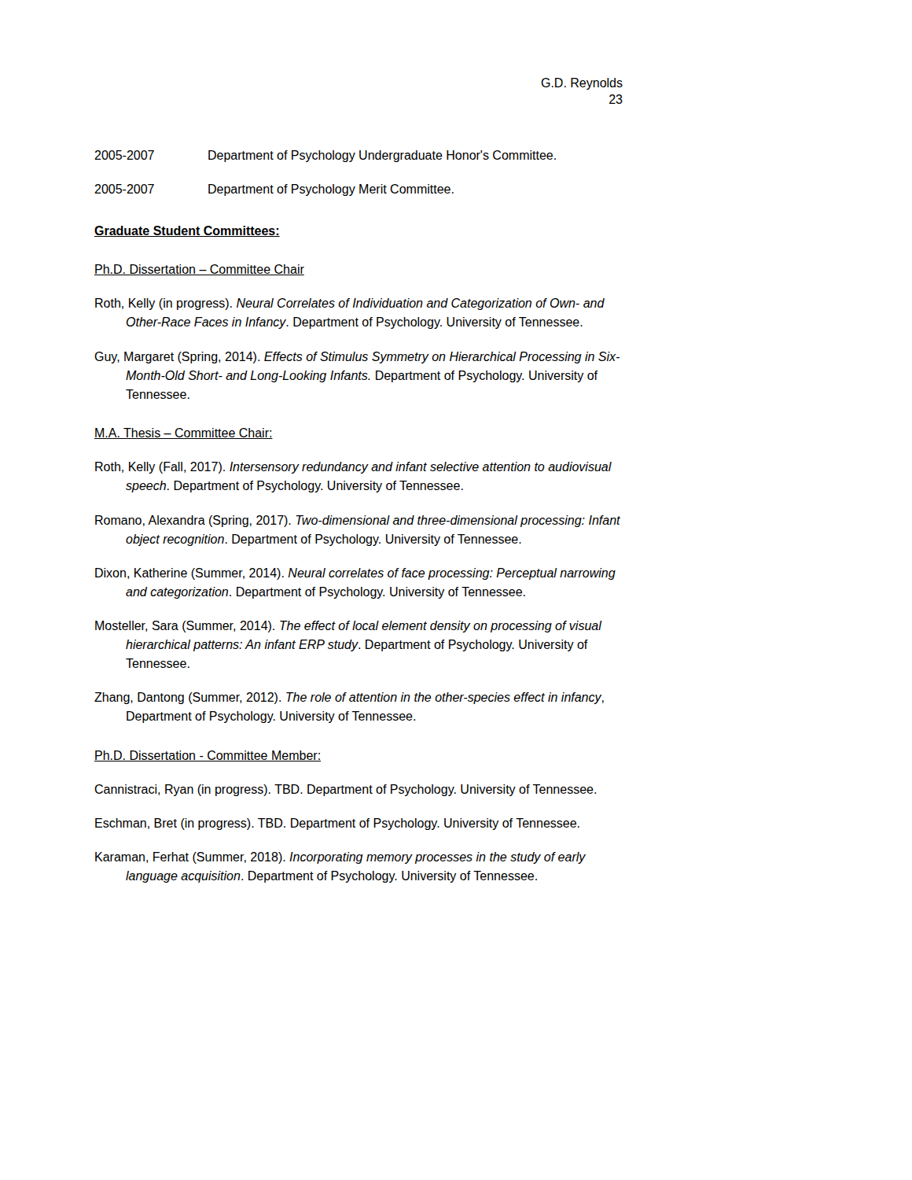G.D. Reynolds
23
2005-2007
Department of Psychology Undergraduate Honor's Committee.
2005-2007
Department of Psychology Merit Committee.
Graduate Student Committees:
Ph.D. Dissertation – Committee Chair
Roth, Kelly (in progress). Neural Correlates of Individuation and Categorization of Own- and Other-Race Faces in Infancy. Department of Psychology. University of Tennessee.
Guy, Margaret (Spring, 2014). Effects of Stimulus Symmetry on Hierarchical Processing in Six-Month-Old Short- and Long-Looking Infants. Department of Psychology. University of Tennessee.
M.A. Thesis – Committee Chair:
Roth, Kelly (Fall, 2017). Intersensory redundancy and infant selective attention to audiovisual speech. Department of Psychology. University of Tennessee.
Romano, Alexandra (Spring, 2017). Two-dimensional and three-dimensional processing: Infant object recognition. Department of Psychology. University of Tennessee.
Dixon, Katherine (Summer, 2014). Neural correlates of face processing: Perceptual narrowing and categorization. Department of Psychology. University of Tennessee.
Mosteller, Sara (Summer, 2014). The effect of local element density on processing of visual hierarchical patterns: An infant ERP study. Department of Psychology. University of Tennessee.
Zhang, Dantong (Summer, 2012). The role of attention in the other-species effect in infancy, Department of Psychology. University of Tennessee.
Ph.D. Dissertation - Committee Member:
Cannistraci, Ryan (in progress). TBD. Department of Psychology. University of Tennessee.
Eschman, Bret (in progress). TBD. Department of Psychology. University of Tennessee.
Karaman, Ferhat (Summer, 2018). Incorporating memory processes in the study of early language acquisition. Department of Psychology. University of Tennessee.